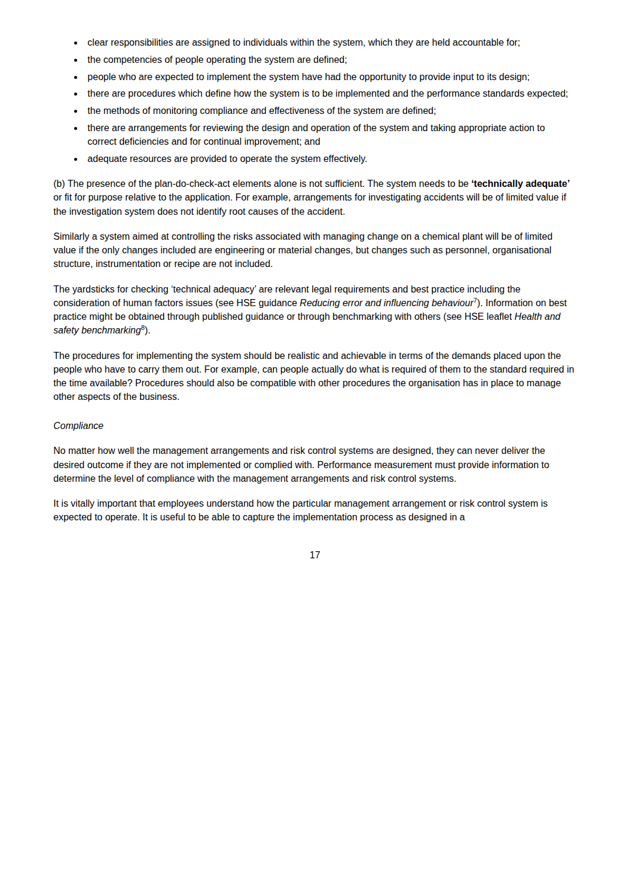clear responsibilities are assigned to individuals within the system, which they are held accountable for;
the competencies of people operating the system are defined;
people who are expected to implement the system have had the opportunity to provide input to its design;
there are procedures which define how the system is to be implemented and the performance standards expected;
the methods of monitoring compliance and effectiveness of the system are defined;
there are arrangements for reviewing the design and operation of the system and taking appropriate action to correct deficiencies and for continual improvement; and
adequate resources are provided to operate the system effectively.
(b) The presence of the plan-do-check-act elements alone is not sufficient. The system needs to be ‘technically adequate’ or fit for purpose relative to the application. For example, arrangements for investigating accidents will be of limited value if the investigation system does not identify root causes of the accident.
Similarly a system aimed at controlling the risks associated with managing change on a chemical plant will be of limited value if the only changes included are engineering or material changes, but changes such as personnel, organisational structure, instrumentation or recipe are not included.
The yardsticks for checking ‘technical adequacy’ are relevant legal requirements and best practice including the consideration of human factors issues (see HSE guidance Reducing error and influencing behaviour7). Information on best practice might be obtained through published guidance or through benchmarking with others (see HSE leaflet Health and safety benchmarking8).
The procedures for implementing the system should be realistic and achievable in terms of the demands placed upon the people who have to carry them out. For example, can people actually do what is required of them to the standard required in the time available? Procedures should also be compatible with other procedures the organisation has in place to manage other aspects of the business.
Compliance
No matter how well the management arrangements and risk control systems are designed, they can never deliver the desired outcome if they are not implemented or complied with. Performance measurement must provide information to determine the level of compliance with the management arrangements and risk control systems.
It is vitally important that employees understand how the particular management arrangement or risk control system is expected to operate. It is useful to be able to capture the implementation process as designed in a
17